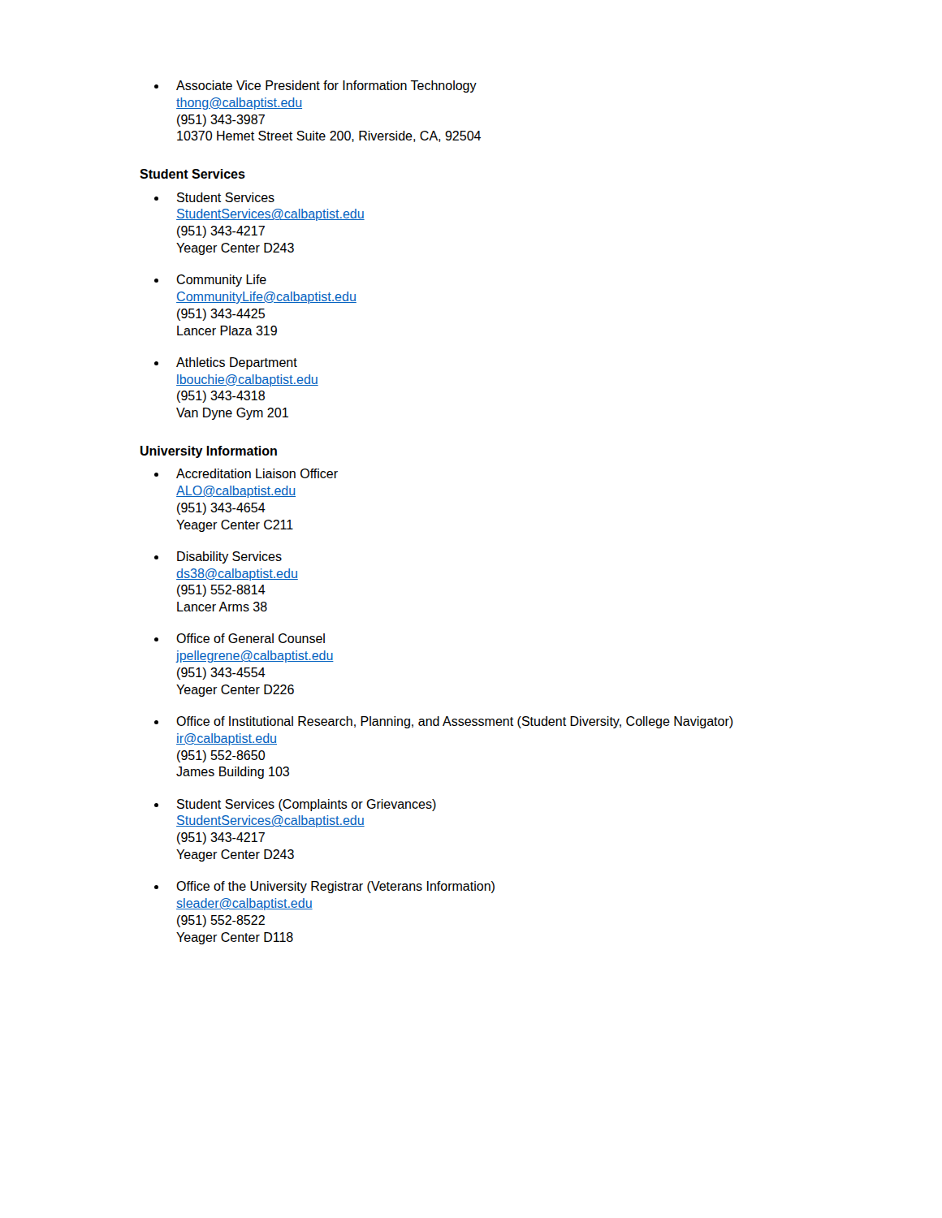Associate Vice President for Information Technology
thong@calbaptist.edu
(951) 343-3987
10370 Hemet Street Suite 200, Riverside, CA, 92504
Student Services
Student Services
StudentServices@calbaptist.edu
(951) 343-4217
Yeager Center D243
Community Life
CommunityLife@calbaptist.edu
(951) 343-4425
Lancer Plaza 319
Athletics Department
lbouchie@calbaptist.edu
(951) 343-4318
Van Dyne Gym 201
University Information
Accreditation Liaison Officer
ALO@calbaptist.edu
(951) 343-4654
Yeager Center C211
Disability Services
ds38@calbaptist.edu
(951) 552-8814
Lancer Arms 38
Office of General Counsel
jpellegrene@calbaptist.edu
(951) 343-4554
Yeager Center D226
Office of Institutional Research, Planning, and Assessment (Student Diversity, College Navigator)
ir@calbaptist.edu
(951) 552-8650
James Building 103
Student Services (Complaints or Grievances)
StudentServices@calbaptist.edu
(951) 343-4217
Yeager Center D243
Office of the University Registrar (Veterans Information)
sleader@calbaptist.edu
(951) 552-8522
Yeager Center D118